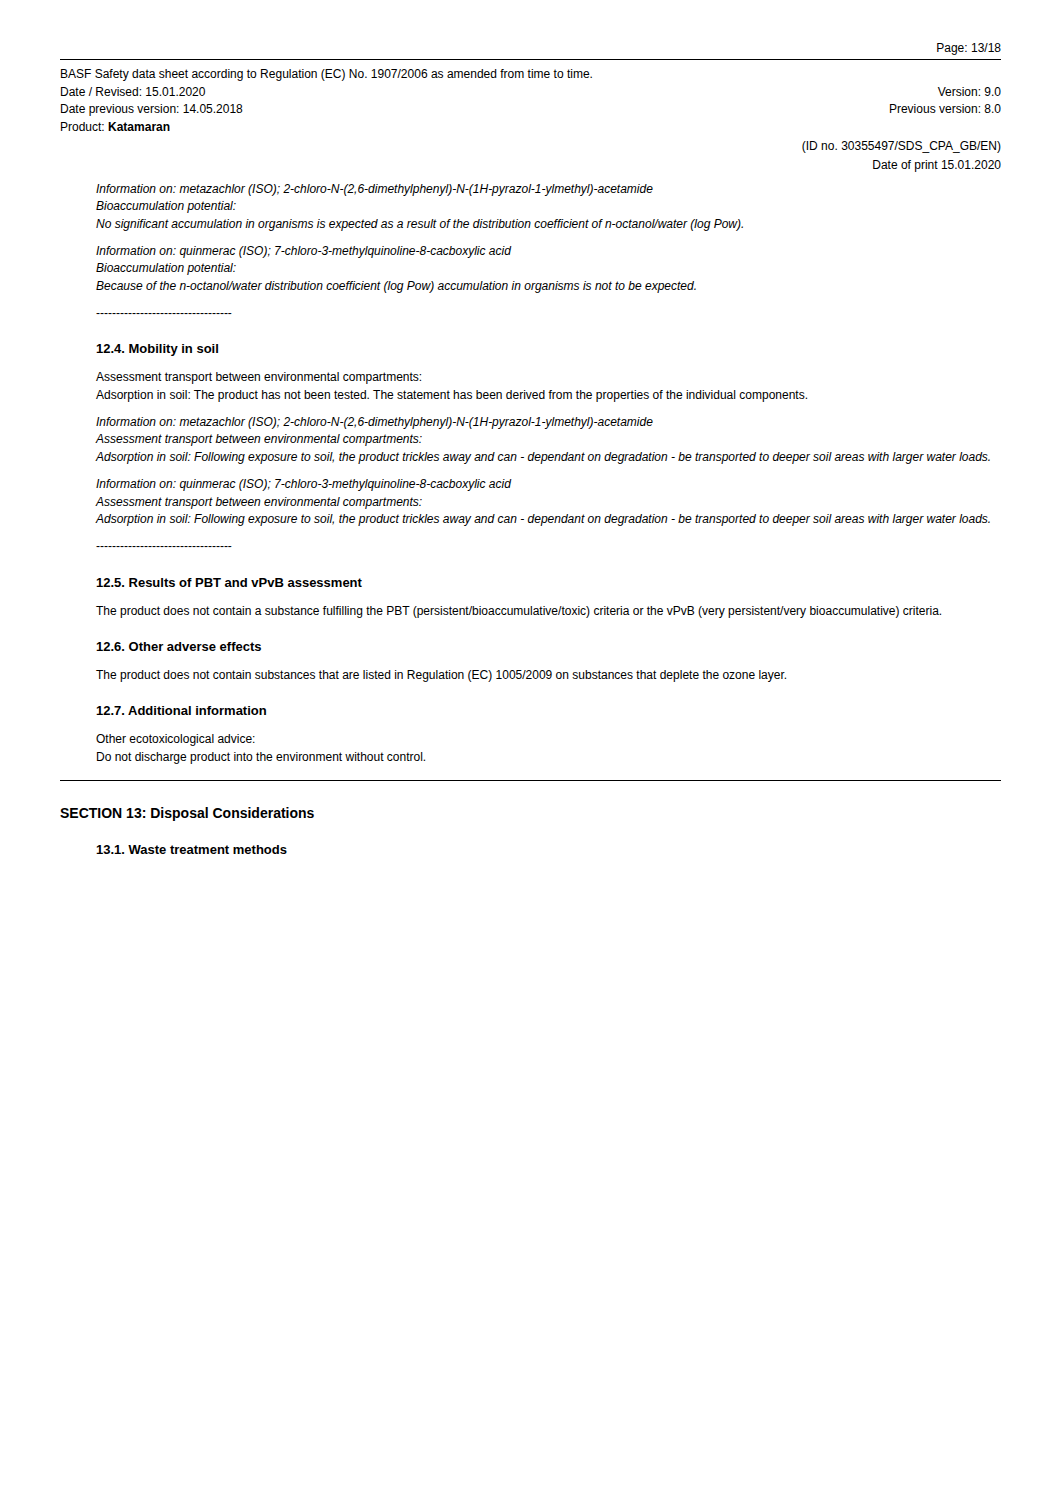Page: 13/18
BASF Safety data sheet according to Regulation (EC) No. 1907/2006 as amended from time to time.
Date / Revised: 15.01.2020 Version: 9.0
Date previous version: 14.05.2018 Previous version: 8.0
Product: Katamaran
(ID no. 30355497/SDS_CPA_GB/EN)
Date of print 15.01.2020
Information on: metazachlor (ISO); 2-chloro-N-(2,6-dimethylphenyl)-N-(1H-pyrazol-1-ylmethyl)-acetamide
Bioaccumulation potential:
No significant accumulation in organisms is expected as a result of the distribution coefficient of n-octanol/water (log Pow).
Information on: quinmerac (ISO); 7-chloro-3-methylquinoline-8-cacboxylic acid
Bioaccumulation potential:
Because of the n-octanol/water distribution coefficient (log Pow) accumulation in organisms is not to be expected.
----------------------------------
12.4. Mobility in soil
Assessment transport between environmental compartments:
Adsorption in soil: The product has not been tested. The statement has been derived from the properties of the individual components.
Information on: metazachlor (ISO); 2-chloro-N-(2,6-dimethylphenyl)-N-(1H-pyrazol-1-ylmethyl)-acetamide
Assessment transport between environmental compartments:
Adsorption in soil: Following exposure to soil, the product trickles away and can - dependant on degradation - be transported to deeper soil areas with larger water loads.
Information on: quinmerac (ISO); 7-chloro-3-methylquinoline-8-cacboxylic acid
Assessment transport between environmental compartments:
Adsorption in soil: Following exposure to soil, the product trickles away and can - dependant on degradation - be transported to deeper soil areas with larger water loads.
----------------------------------
12.5. Results of PBT and vPvB assessment
The product does not contain a substance fulfilling the PBT (persistent/bioaccumulative/toxic) criteria or the vPvB (very persistent/very bioaccumulative) criteria.
12.6. Other adverse effects
The product does not contain substances that are listed in Regulation (EC) 1005/2009 on substances that deplete the ozone layer.
12.7. Additional information
Other ecotoxicological advice:
Do not discharge product into the environment without control.
SECTION 13: Disposal Considerations
13.1. Waste treatment methods